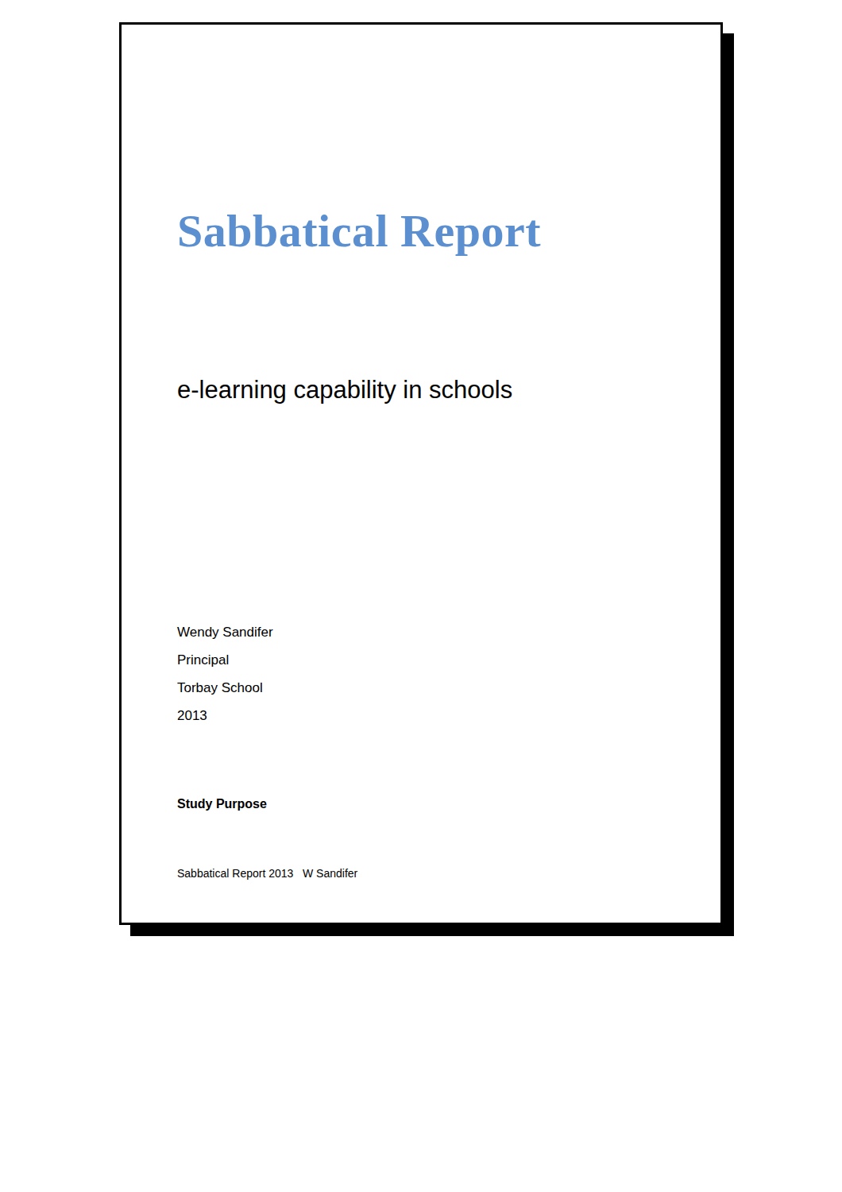Sabbatical Report
e-learning capability in schools
Wendy Sandifer
Principal
Torbay School
2013
Study Purpose
Sabbatical Report 2013 W Sandifer